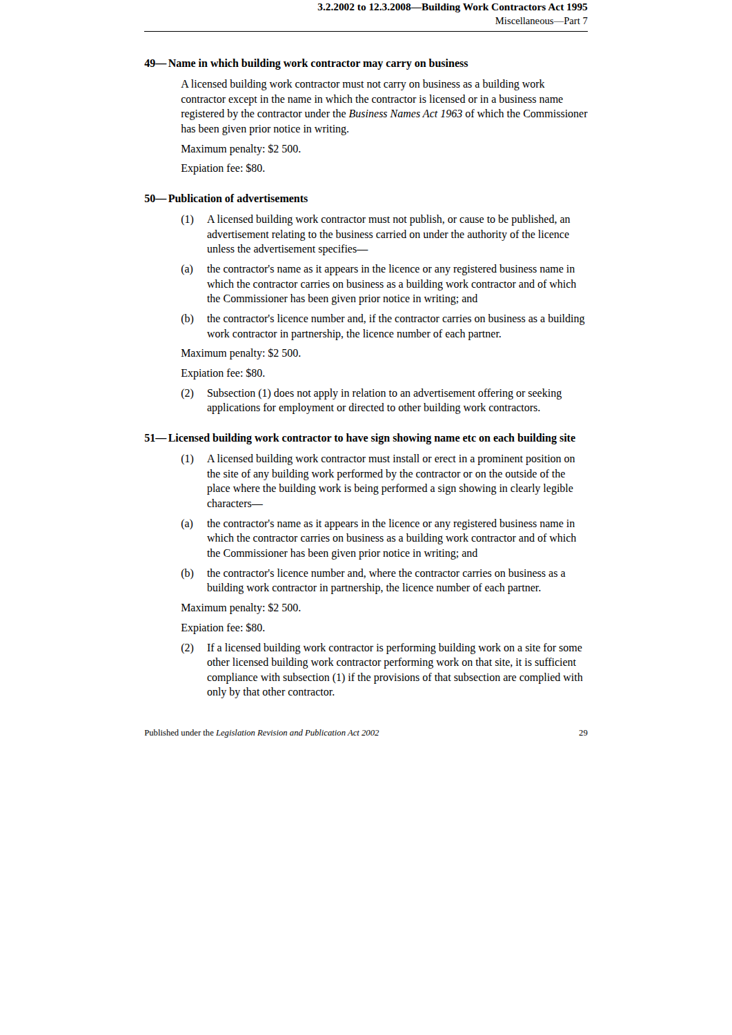3.2.2002 to 12.3.2008—Building Work Contractors Act 1995
Miscellaneous—Part 7
49—Name in which building work contractor may carry on business
A licensed building work contractor must not carry on business as a building work contractor except in the name in which the contractor is licensed or in a business name registered by the contractor under the Business Names Act 1963 of which the Commissioner has been given prior notice in writing.
Maximum penalty: $2 500.
Expiation fee: $80.
50—Publication of advertisements
(1)
A licensed building work contractor must not publish, or cause to be published, an advertisement relating to the business carried on under the authority of the licence unless the advertisement specifies—
(a)
the contractor's name as it appears in the licence or any registered business name in which the contractor carries on business as a building work contractor and of which the Commissioner has been given prior notice in writing; and
(b)
the contractor's licence number and, if the contractor carries on business as a building work contractor in partnership, the licence number of each partner.
Maximum penalty: $2 500.
Expiation fee: $80.
(2)
Subsection (1) does not apply in relation to an advertisement offering or seeking applications for employment or directed to other building work contractors.
51—Licensed building work contractor to have sign showing name etc on each building site
(1)
A licensed building work contractor must install or erect in a prominent position on the site of any building work performed by the contractor or on the outside of the place where the building work is being performed a sign showing in clearly legible characters—
(a)
the contractor's name as it appears in the licence or any registered business name in which the contractor carries on business as a building work contractor and of which the Commissioner has been given prior notice in writing; and
(b)
the contractor's licence number and, where the contractor carries on business as a building work contractor in partnership, the licence number of each partner.
Maximum penalty: $2 500.
Expiation fee: $80.
(2)
If a licensed building work contractor is performing building work on a site for some other licensed building work contractor performing work on that site, it is sufficient compliance with subsection (1) if the provisions of that subsection are complied with only by that other contractor.
Published under the Legislation Revision and Publication Act 2002
29